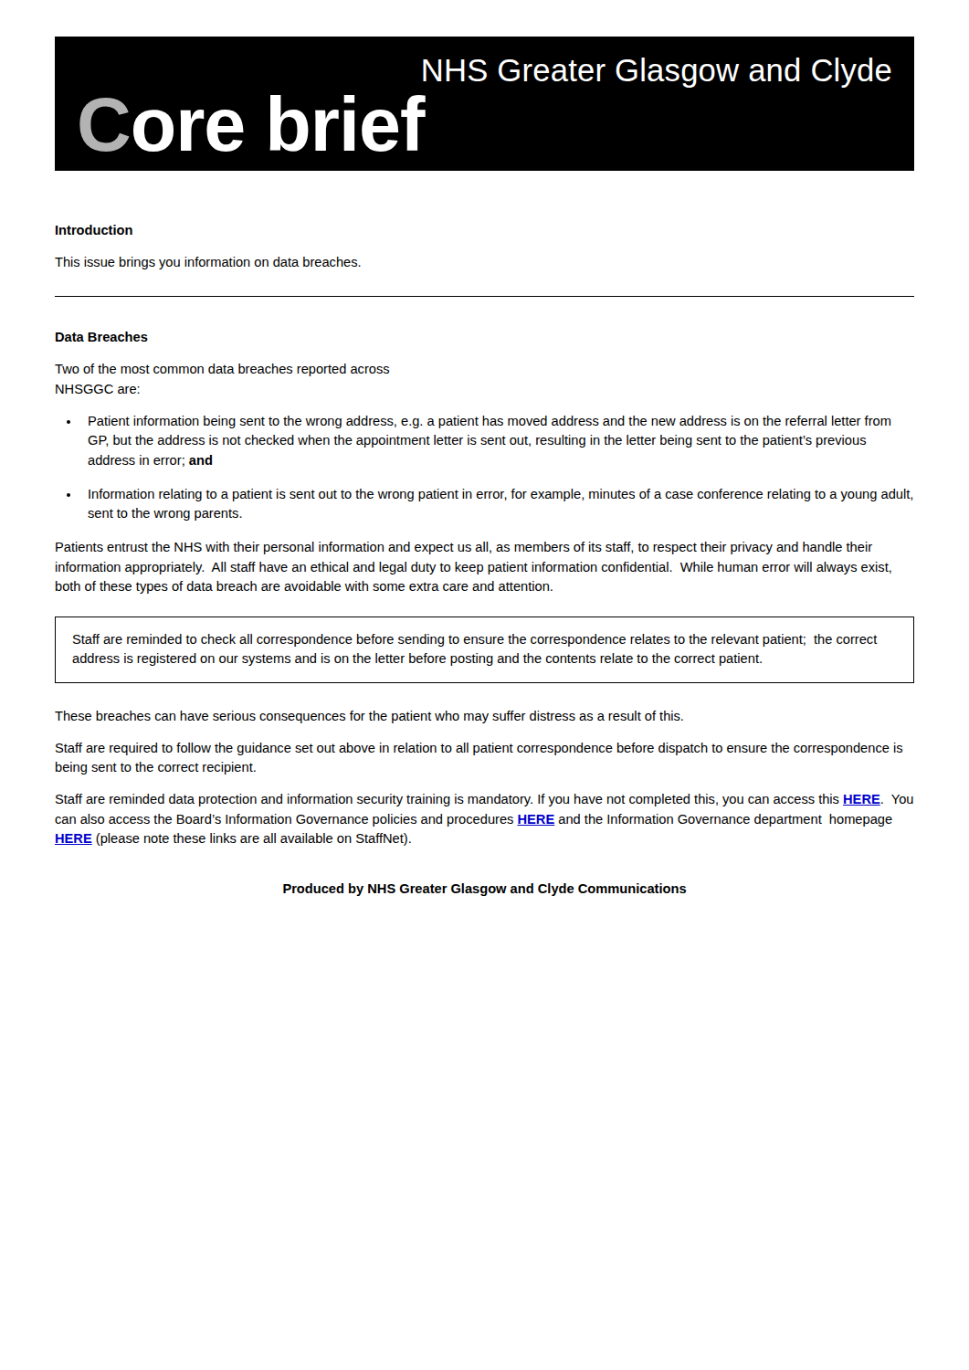NHS Greater Glasgow and Clyde
Core brief
Introduction
This issue brings you information on data breaches.
Data Breaches
Two of the most common data breaches reported across
NHSGGC are:
Patient information being sent to the wrong address, e.g. a patient has moved address and the new address is on the referral letter from GP, but the address is not checked when the appointment letter is sent out, resulting in the letter being sent to the patient’s previous address in error; and
Information relating to a patient is sent out to the wrong patient in error, for example, minutes of a case conference relating to a young adult, sent to the wrong parents.
Patients entrust the NHS with their personal information and expect us all, as members of its staff, to respect their privacy and handle their information appropriately. All staff have an ethical and legal duty to keep patient information confidential. While human error will always exist, both of these types of data breach are avoidable with some extra care and attention.
Staff are reminded to check all correspondence before sending to ensure the correspondence relates to the relevant patient; the correct address is registered on our systems and is on the letter before posting and the contents relate to the correct patient.
These breaches can have serious consequences for the patient who may suffer distress as a result of this.
Staff are required to follow the guidance set out above in relation to all patient correspondence before dispatch to ensure the correspondence is being sent to the correct recipient.
Staff are reminded data protection and information security training is mandatory. If you have not completed this, you can access this HERE. You can also access the Board’s Information Governance policies and procedures HERE and the Information Governance department homepage HERE (please note these links are all available on StaffNet).
Produced by NHS Greater Glasgow and Clyde Communications